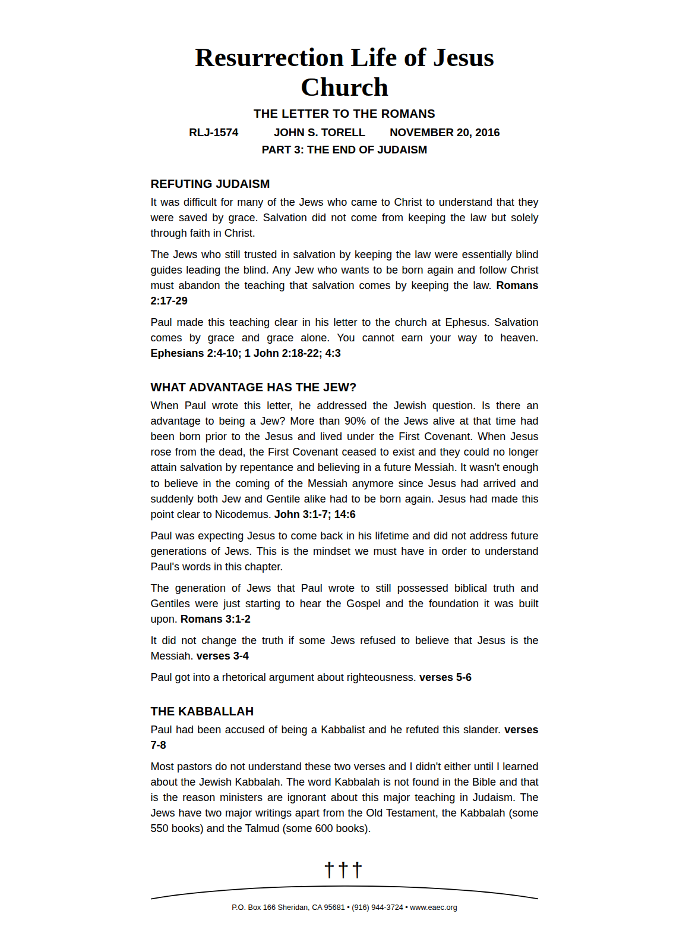Resurrection Life of Jesus Church
THE LETTER TO THE ROMANS
RLJ-1574 JOHN S. TORELL NOVEMBER 20, 2016
PART 3: THE END OF JUDAISM
REFUTING JUDAISM
It was difficult for many of the Jews who came to Christ to understand that they were saved by grace. Salvation did not come from keeping the law but solely through faith in Christ.
The Jews who still trusted in salvation by keeping the law were essentially blind guides leading the blind. Any Jew who wants to be born again and follow Christ must abandon the teaching that salvation comes by keeping the law. Romans 2:17-29
Paul made this teaching clear in his letter to the church at Ephesus. Salvation comes by grace and grace alone. You cannot earn your way to heaven. Ephesians 2:4-10; 1 John 2:18-22; 4:3
WHAT ADVANTAGE HAS THE JEW?
When Paul wrote this letter, he addressed the Jewish question. Is there an advantage to being a Jew? More than 90% of the Jews alive at that time had been born prior to the Jesus and lived under the First Covenant. When Jesus rose from the dead, the First Covenant ceased to exist and they could no longer attain salvation by repentance and believing in a future Messiah. It wasn't enough to believe in the coming of the Messiah anymore since Jesus had arrived and suddenly both Jew and Gentile alike had to be born again. Jesus had made this point clear to Nicodemus. John 3:1-7; 14:6
Paul was expecting Jesus to come back in his lifetime and did not address future generations of Jews. This is the mindset we must have in order to understand Paul's words in this chapter.
The generation of Jews that Paul wrote to still possessed biblical truth and Gentiles were just starting to hear the Gospel and the foundation it was built upon. Romans 3:1-2
It did not change the truth if some Jews refused to believe that Jesus is the Messiah. verses 3-4
Paul got into a rhetorical argument about righteousness. verses 5-6
THE KABBALLAH
Paul had been accused of being a Kabbalist and he refuted this slander. verses 7-8
Most pastors do not understand these two verses and I didn't either until I learned about the Jewish Kabbalah. The word Kabbalah is not found in the Bible and that is the reason ministers are ignorant about this major teaching in Judaism. The Jews have two major writings apart from the Old Testament, the Kabbalah (some 550 books) and the Talmud (some 600 books).
†††
P.O. Box 166 Sheridan, CA 95681 • (916) 944-3724 • www.eaec.org